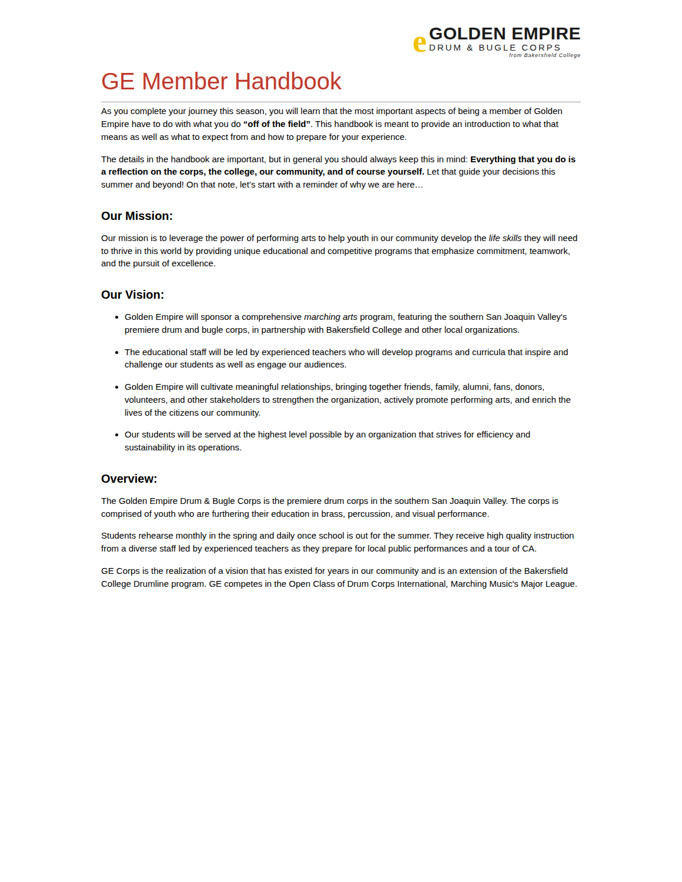e
GOLDEN EMPIRE
DRUM & BUGLE CORPS
from Bakersfield College
GE Member Handbook
As you complete your journey this season, you will learn that the most important aspects of being a member of Golden Empire have to do with what you do “off of the field”. This handbook is meant to provide an introduction to what that means as well as what to expect from and how to prepare for your experience.
The details in the handbook are important, but in general you should always keep this in mind: Everything that you do is a reflection on the corps, the college, our community, and of course yourself. Let that guide your decisions this summer and beyond! On that note, let’s start with a reminder of why we are here…
Our Mission:
Our mission is to leverage the power of performing arts to help youth in our community develop the life skills they will need to thrive in this world by providing unique educational and competitive programs that emphasize commitment, teamwork, and the pursuit of excellence.
Our Vision:
Golden Empire will sponsor a comprehensive marching arts program, featuring the southern San Joaquin Valley's premiere drum and bugle corps, in partnership with Bakersfield College and other local organizations.
The educational staff will be led by experienced teachers who will develop programs and curricula that inspire and challenge our students as well as engage our audiences.
Golden Empire will cultivate meaningful relationships, bringing together friends, family, alumni, fans, donors, volunteers, and other stakeholders to strengthen the organization, actively promote performing arts, and enrich the lives of the citizens our community.
Our students will be served at the highest level possible by an organization that strives for efficiency and sustainability in its operations.
Overview:
The Golden Empire Drum & Bugle Corps is the premiere drum corps in the southern San Joaquin Valley. The corps is comprised of youth who are furthering their education in brass, percussion, and visual performance.
Students rehearse monthly in the spring and daily once school is out for the summer. They receive high quality instruction from a diverse staff led by experienced teachers as they prepare for local public performances and a tour of CA.
GE Corps is the realization of a vision that has existed for years in our community and is an extension of the Bakersfield College Drumline program. GE competes in the Open Class of Drum Corps International, Marching Music's Major League.